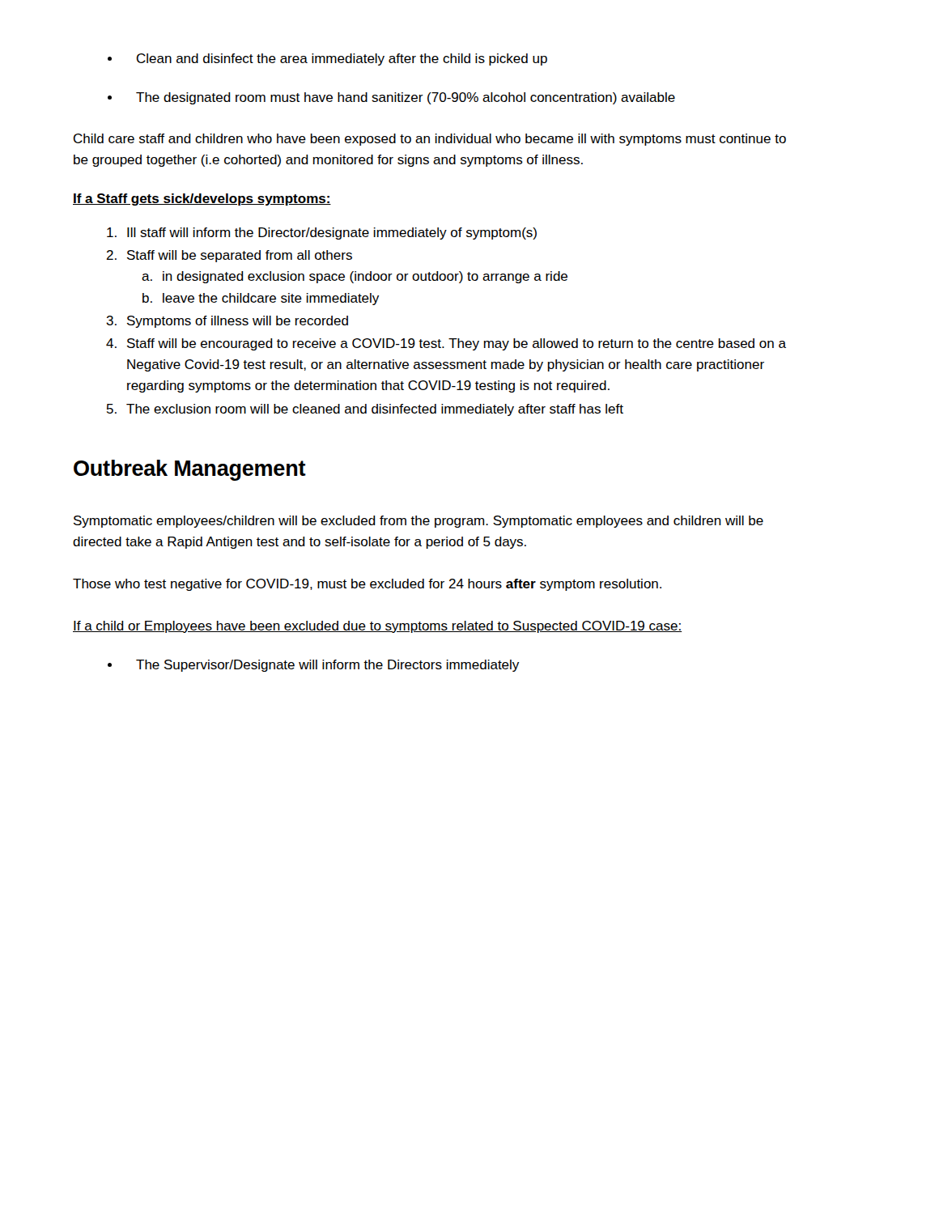Clean and disinfect the area immediately after the child is picked up
The designated room must have hand sanitizer (70-90% alcohol concentration) available
Child care staff and children who have been exposed to an individual who became ill with symptoms must continue to be grouped together (i.e cohorted) and monitored for signs and symptoms of illness.
If a Staff gets sick/develops symptoms:
Ill staff will inform the Director/designate immediately of symptom(s)
Staff will be separated from all others
in designated exclusion space (indoor or outdoor) to arrange a ride
leave the childcare site immediately
Symptoms of illness will be recorded
Staff will be encouraged to receive a COVID-19 test. They may be allowed to return to the centre based on a Negative Covid-19 test result, or an alternative assessment made by physician or health care practitioner regarding symptoms or the determination that COVID-19 testing is not required.
The exclusion room will be cleaned and disinfected immediately after staff has left
Outbreak Management
Symptomatic employees/children will be excluded from the program. Symptomatic employees and children will be directed take a Rapid Antigen test and to self-isolate for a period of 5 days.
Those who test negative for COVID-19, must be excluded for 24 hours after symptom resolution.
If a child or Employees have been excluded due to symptoms related to Suspected COVID-19 case:
The Supervisor/Designate will inform the Directors immediately